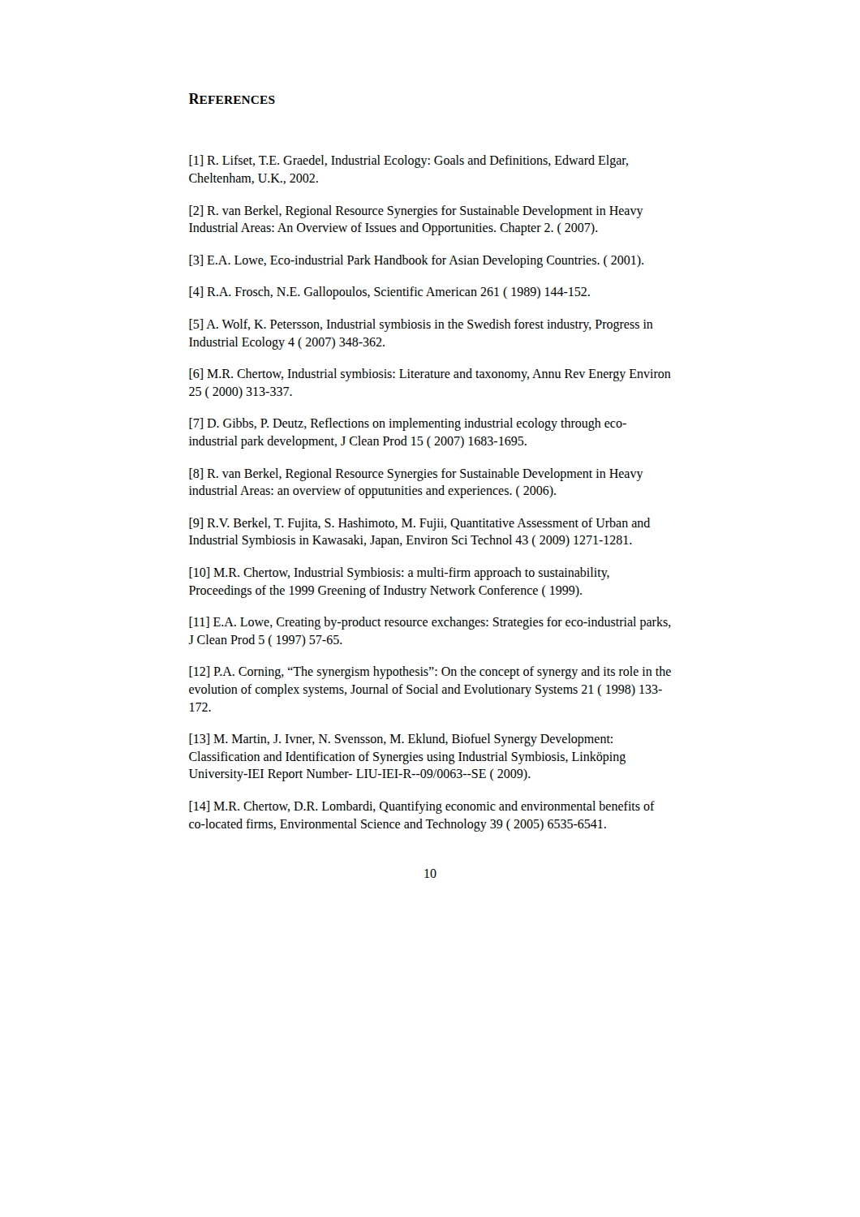REFERENCES
[1] R. Lifset, T.E. Graedel, Industrial Ecology: Goals and Definitions, Edward Elgar, Cheltenham, U.K., 2002.
[2] R. van Berkel, Regional Resource Synergies for Sustainable Development in Heavy Industrial Areas: An Overview of Issues and Opportunities. Chapter 2. ( 2007).
[3] E.A. Lowe, Eco-industrial Park Handbook for Asian Developing Countries. ( 2001).
[4] R.A. Frosch, N.E. Gallopoulos, Scientific American 261 ( 1989) 144-152.
[5] A. Wolf, K. Petersson, Industrial symbiosis in the Swedish forest industry, Progress in Industrial Ecology 4 ( 2007) 348-362.
[6] M.R. Chertow, Industrial symbiosis: Literature and taxonomy, Annu Rev Energy Environ 25 ( 2000) 313-337.
[7] D. Gibbs, P. Deutz, Reflections on implementing industrial ecology through eco-industrial park development, J Clean Prod 15 ( 2007) 1683-1695.
[8] R. van Berkel, Regional Resource Synergies for Sustainable Development in Heavy industrial Areas: an overview of opputunities and experiences. ( 2006).
[9] R.V. Berkel, T. Fujita, S. Hashimoto, M. Fujii, Quantitative Assessment of Urban and Industrial Symbiosis in Kawasaki, Japan, Environ Sci Technol 43 ( 2009) 1271-1281.
[10] M.R. Chertow, Industrial Symbiosis: a multi-firm approach to sustainability, Proceedings of the 1999 Greening of Industry Network Conference ( 1999).
[11] E.A. Lowe, Creating by-product resource exchanges: Strategies for eco-industrial parks, J Clean Prod 5 ( 1997) 57-65.
[12] P.A. Corning, “The synergism hypothesis”: On the concept of synergy and its role in the evolution of complex systems, Journal of Social and Evolutionary Systems 21 ( 1998) 133-172.
[13] M. Martin, J. Ivner, N. Svensson, M. Eklund, Biofuel Synergy Development: Classification and Identification of Synergies using Industrial Symbiosis, Linköping University-IEI Report Number- LIU-IEI-R--09/0063--SE ( 2009).
[14] M.R. Chertow, D.R. Lombardi, Quantifying economic and environmental benefits of co-located firms, Environmental Science and Technology 39 ( 2005) 6535-6541.
10